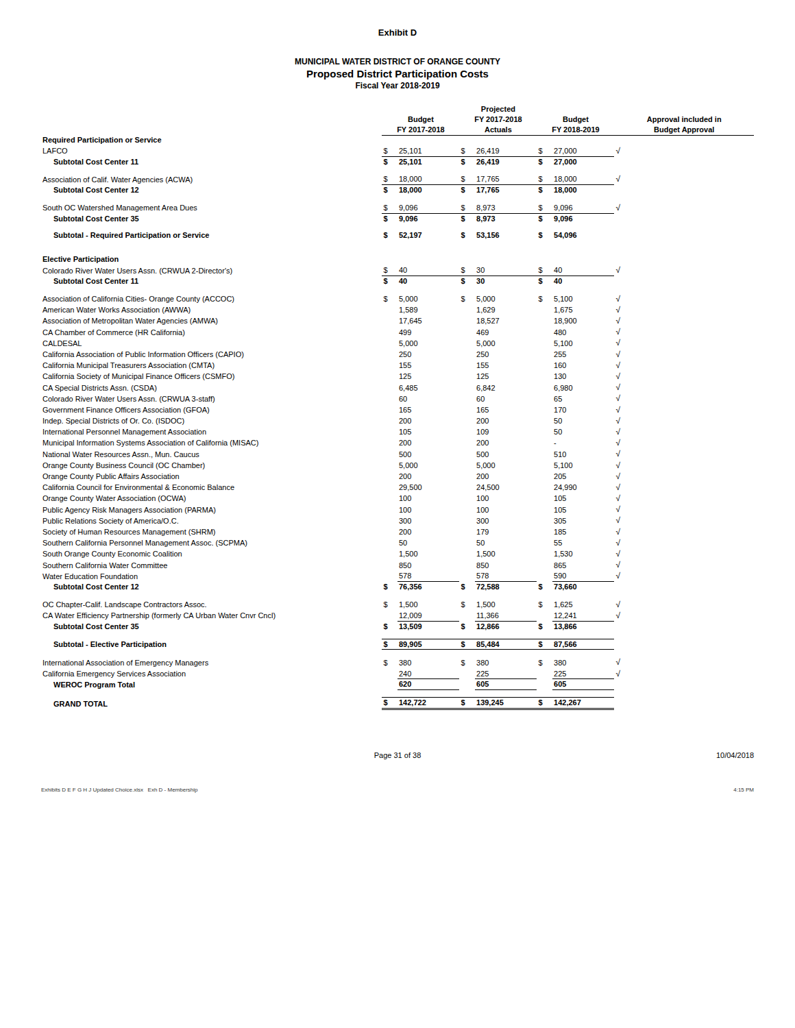Exhibit D
MUNICIPAL WATER DISTRICT OF ORANGE COUNTY
Proposed District Participation Costs
Fiscal Year 2018-2019
| | | Projected | | |
| | Budget | FY 2017-2018 | Budget | Approval included in |
| | FY 2017-2018 | Actuals | FY 2018-2019 | Budget Approval |
| Required Participation or Service | |
| LAFCO | $ | 25,101 | $ | 26,419 | $ | 27,000 | √ |
| Subtotal Cost Center 11 | $ | 25,101 | $ | 26,419 | $ | 27,000 | |
| Association of Calif. Water Agencies (ACWA) | $ | 18,000 | $ | 17,765 | $ | 18,000 | √ |
| Subtotal Cost Center 12 | $ | 18,000 | $ | 17,765 | $ | 18,000 | |
| South OC Watershed Management Area Dues | $ | 9,096 | $ | 8,973 | $ | 9,096 | √ |
| Subtotal Cost Center 35 | $ | 9,096 | $ | 8,973 | $ | 9,096 | |
| Subtotal - Required Participation or Service | $ | 52,197 | $ | 53,156 | $ | 54,096 | |
| Elective Participation | |
| Colorado River Water Users Assn. (CRWUA 2-Director's) | $ | 40 | $ | 30 | $ | 40 | √ |
| Subtotal Cost Center 11 | $ | 40 | $ | 30 | $ | 40 | |
| Association of California Cities- Orange County (ACCOC) | $ | 5,000 | $ | 5,000 | $ | 5,100 | √ |
| American Water Works Association (AWWA) | | 1,589 | | 1,629 | | 1,675 | √ |
| Association of Metropolitan Water Agencies (AMWA) | | 17,645 | | 18,527 | | 18,900 | √ |
| CA Chamber of Commerce (HR California) | | 499 | | 469 | | 480 | √ |
| CALDESAL | | 5,000 | | 5,000 | | 5,100 | √ |
| California Association of Public Information Officers (CAPIO) | | 250 | | 250 | | 255 | √ |
| California Municipal Treasurers Association (CMTA) | | 155 | | 155 | | 160 | √ |
| California Society of Municipal Finance Officers (CSMFO) | | 125 | | 125 | | 130 | √ |
| CA Special Districts Assn. (CSDA) | | 6,485 | | 6,842 | | 6,980 | √ |
| Colorado River Water Users Assn. (CRWUA 3-staff) | | 60 | | 60 | | 65 | √ |
| Government Finance Officers Association (GFOA) | | 165 | | 165 | | 170 | √ |
| Indep. Special Districts of Or. Co. (ISDOC) | | 200 | | 200 | | 50 | √ |
| International Personnel Management Association | | 105 | | 109 | | 50 | √ |
| Municipal Information Systems Association of California (MISAC) | | 200 | | 200 | | - | √ |
| National Water Resources Assn., Mun. Caucus | | 500 | | 500 | | 510 | √ |
| Orange County Business Council (OC Chamber) | | 5,000 | | 5,000 | | 5,100 | √ |
| Orange County Public Affairs Association | | 200 | | 200 | | 205 | √ |
| California Council for Environmental & Economic Balance | | 29,500 | | 24,500 | | 24,990 | √ |
| Orange County Water Association (OCWA) | | 100 | | 100 | | 105 | √ |
| Public Agency Risk Managers Association (PARMA) | | 100 | | 100 | | 105 | √ |
| Public Relations Society of America/O.C. | | 300 | | 300 | | 305 | √ |
| Society of Human Resources Management (SHRM) | | 200 | | 179 | | 185 | √ |
| Southern California Personnel Management Assoc. (SCPMA) | | 50 | | 50 | | 55 | √ |
| South Orange County Economic Coalition | | 1,500 | | 1,500 | | 1,530 | √ |
| Southern California Water Committee | | 850 | | 850 | | 865 | √ |
| Water Education Foundation | | 578 | | 578 | | 590 | √ |
| Subtotal Cost Center 12 | $ | 76,356 | $ | 72,588 | $ | 73,660 | |
| OC Chapter-Calif. Landscape Contractors Assoc. | $ | 1,500 | $ | 1,500 | $ | 1,625 | √ |
| CA Water Efficiency Partnership (formerly CA Urban Water Cnvr Cncl) | | 12,009 | | 11,366 | | 12,241 | √ |
| Subtotal Cost Center 35 | $ | 13,509 | $ | 12,866 | $ | 13,866 | |
| Subtotal - Elective Participation | $ | 89,905 | $ | 85,484 | $ | 87,566 | |
| International Association of Emergency Managers | $ | 380 | $ | 380 | $ | 380 | √ |
| California Emergency Services Association | | 240 | | 225 | | 225 | √ |
| WEROC Program Total | | 620 | | 605 | | 605 | |
| GRAND TOTAL | $ | 142,722 | $ | 139,245 | $ | 142,267 | |
Page 31 of 38
10/04/2018
Exhibits D E F G H J Updated Choice.xlsx Exh D - Membership
4:15 PM